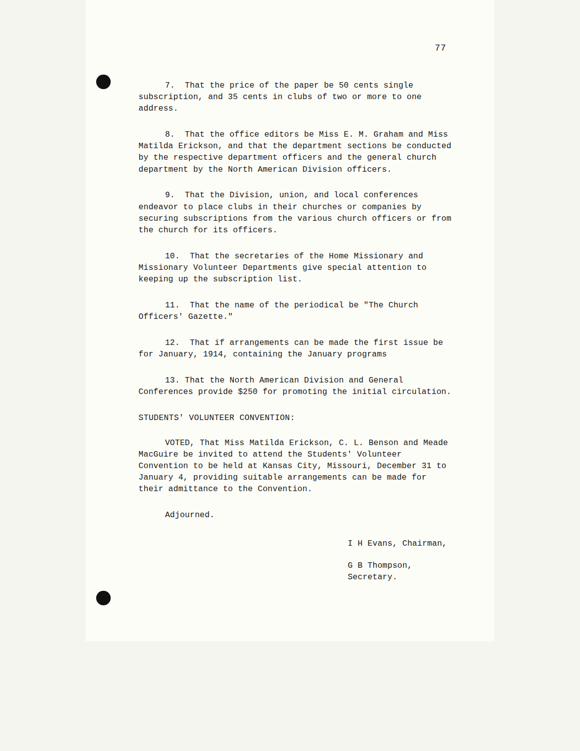77
7. That the price of the paper be 50 cents single subscription, and 35 cents in clubs of two or more to one address.
8. That the office editors be Miss E. M. Graham and Miss Matilda Erickson, and that the department sections be conducted by the respective department officers and the general church department by the North American Division officers.
9. That the Division, union, and local conferences endeavor to place clubs in their churches or companies by securing subscriptions from the various church officers or from the church for its officers.
10. That the secretaries of the Home Missionary and Missionary Volunteer Departments give special attention to keeping up the subscription list.
11. That the name of the periodical be "The Church Officers' Gazette."
12. That if arrangements can be made the first issue be for January, 1914, containing the January programs
13. That the North American Division and General Conferences provide $250 for promoting the initial circulation.
STUDENTS' VOLUNTEER CONVENTION:
VOTED, That Miss Matilda Erickson, C. L. Benson and Meade MacGuire be invited to attend the Students' Volunteer Convention to be held at Kansas City, Missouri, December 31 to January 4, providing suitable arrangements can be made for their admittance to the Convention.
Adjourned.
I H Evans, Chairman,
G B Thompson, Secretary.